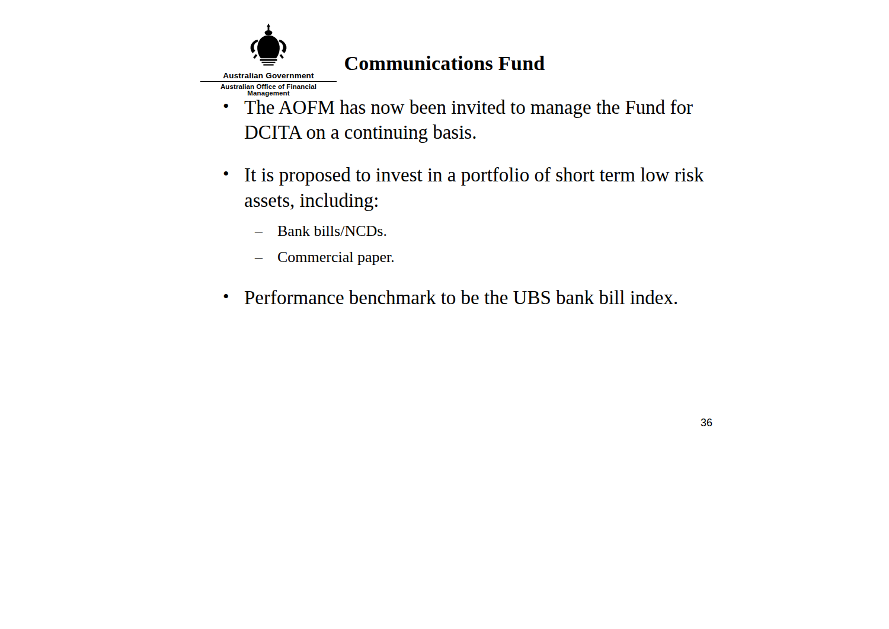Australian Government Australian Office of Financial Management
Communications Fund
The AOFM has now been invited to manage the Fund for DCITA on a continuing basis.
It is proposed to invest in a portfolio of short term low risk assets, including:
Bank bills/NCDs.
Commercial paper.
Performance benchmark to be the UBS bank bill index.
36